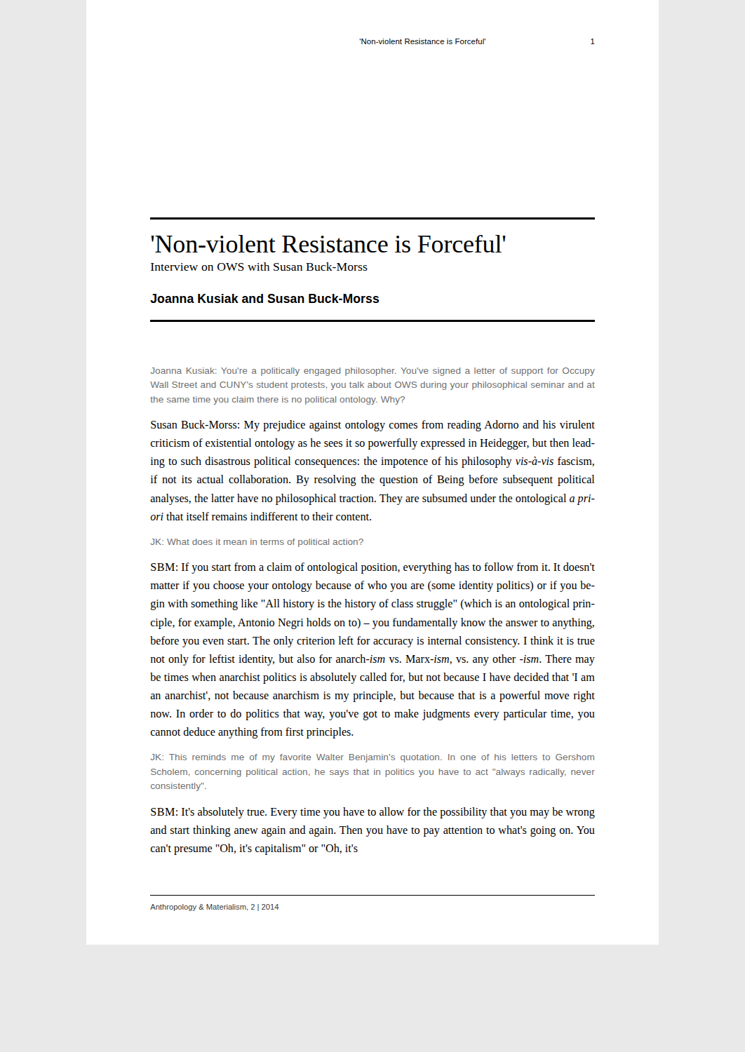'Non-violent Resistance is Forceful' 1
'Non-violent Resistance is Forceful'
Interview on OWS with Susan Buck-Morss
Joanna Kusiak and Susan Buck-Morss
Joanna Kusiak: You're a politically engaged philosopher. You've signed a letter of support for Occupy Wall Street and CUNY's student protests, you talk about OWS during your philosophical seminar and at the same time you claim there is no political ontology. Why?
Susan Buck-Morss: My prejudice against ontology comes from reading Adorno and his virulent criticism of existential ontology as he sees it so powerfully expressed in Heidegger, but then leading to such disastrous political consequences: the impotence of his philosophy vis-à-vis fascism, if not its actual collaboration. By resolving the question of Being before subsequent political analyses, the latter have no philosophical traction. They are subsumed under the ontological a priori that itself remains indifferent to their content.
JK: What does it mean in terms of political action?
SBM: If you start from a claim of ontological position, everything has to follow from it. It doesn't matter if you choose your ontology because of who you are (some identity politics) or if you begin with something like "All history is the history of class struggle" (which is an ontological principle, for example, Antonio Negri holds on to) – you fundamentally know the answer to anything, before you even start. The only criterion left for accuracy is internal consistency. I think it is true not only for leftist identity, but also for anarch-ism vs. Marx-ism, vs. any other -ism. There may be times when anarchist politics is absolutely called for, but not because I have decided that 'I am an anarchist', not because anarchism is my principle, but because that is a powerful move right now. In order to do politics that way, you've got to make judgments every particular time, you cannot deduce anything from first principles.
JK: This reminds me of my favorite Walter Benjamin's quotation. In one of his letters to Gershom Scholem, concerning political action, he says that in politics you have to act "always radically, never consistently".
SBM: It's absolutely true. Every time you have to allow for the possibility that you may be wrong and start thinking anew again and again. Then you have to pay attention to what's going on. You can't presume "Oh, it's capitalism" or "Oh, it's
Anthropology & Materialism, 2 | 2014